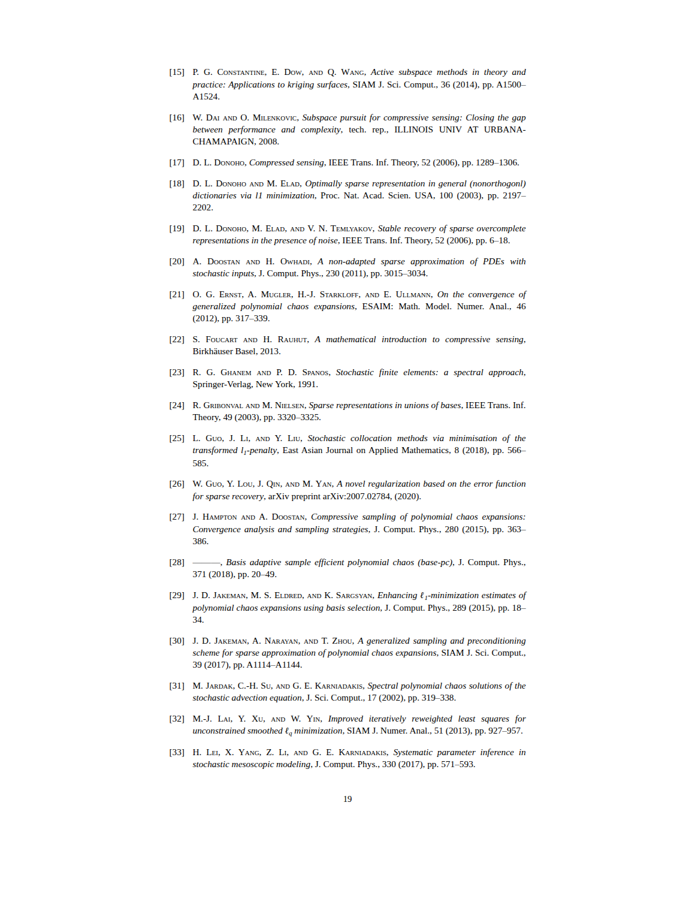[15] P. G. Constantine, E. Dow, and Q. Wang, Active subspace methods in theory and practice: Applications to kriging surfaces, SIAM J. Sci. Comput., 36 (2014), pp. A1500–A1524.
[16] W. Dai and O. Milenkovic, Subspace pursuit for compressive sensing: Closing the gap between performance and complexity, tech. rep., ILLINOIS UNIV AT URBANA-CHAMAPAIGN, 2008.
[17] D. L. Donoho, Compressed sensing, IEEE Trans. Inf. Theory, 52 (2006), pp. 1289–1306.
[18] D. L. Donoho and M. Elad, Optimally sparse representation in general (nonorthogonl) dictionaries via l1 minimization, Proc. Nat. Acad. Scien. USA, 100 (2003), pp. 2197–2202.
[19] D. L. Donoho, M. Elad, and V. N. Temlyakov, Stable recovery of sparse overcomplete representations in the presence of noise, IEEE Trans. Inf. Theory, 52 (2006), pp. 6–18.
[20] A. Doostan and H. Owhadi, A non-adapted sparse approximation of PDEs with stochastic inputs, J. Comput. Phys., 230 (2011), pp. 3015–3034.
[21] O. G. Ernst, A. Mugler, H.-J. Starkloff, and E. Ullmann, On the convergence of generalized polynomial chaos expansions, ESAIM: Math. Model. Numer. Anal., 46 (2012), pp. 317–339.
[22] S. Foucart and H. Rauhut, A mathematical introduction to compressive sensing, Birkhäuser Basel, 2013.
[23] R. G. Ghanem and P. D. Spanos, Stochastic finite elements: a spectral approach, Springer-Verlag, New York, 1991.
[24] R. Gribonval and M. Nielsen, Sparse representations in unions of bases, IEEE Trans. Inf. Theory, 49 (2003), pp. 3320–3325.
[25] L. Guo, J. Li, and Y. Liu, Stochastic collocation methods via minimisation of the transformed l1-penalty, East Asian Journal on Applied Mathematics, 8 (2018), pp. 566–585.
[26] W. Guo, Y. Lou, J. Qin, and M. Yan, A novel regularization based on the error function for sparse recovery, arXiv preprint arXiv:2007.02784, (2020).
[27] J. Hampton and A. Doostan, Compressive sampling of polynomial chaos expansions: Convergence analysis and sampling strategies, J. Comput. Phys., 280 (2015), pp. 363–386.
[28] ———, Basis adaptive sample efficient polynomial chaos (base-pc), J. Comput. Phys., 371 (2018), pp. 20–49.
[29] J. D. Jakeman, M. S. Eldred, and K. Sargsyan, Enhancing ℓ1-minimization estimates of polynomial chaos expansions using basis selection, J. Comput. Phys., 289 (2015), pp. 18–34.
[30] J. D. Jakeman, A. Narayan, and T. Zhou, A generalized sampling and preconditioning scheme for sparse approximation of polynomial chaos expansions, SIAM J. Sci. Comput., 39 (2017), pp. A1114–A1144.
[31] M. Jardak, C.-H. Su, and G. E. Karniadakis, Spectral polynomial chaos solutions of the stochastic advection equation, J. Sci. Comput., 17 (2002), pp. 319–338.
[32] M.-J. Lai, Y. Xu, and W. Yin, Improved iteratively reweighted least squares for unconstrained smoothed ℓq minimization, SIAM J. Numer. Anal., 51 (2013), pp. 927–957.
[33] H. Lei, X. Yang, Z. Li, and G. E. Karniadakis, Systematic parameter inference in stochastic mesoscopic modeling, J. Comput. Phys., 330 (2017), pp. 571–593.
19